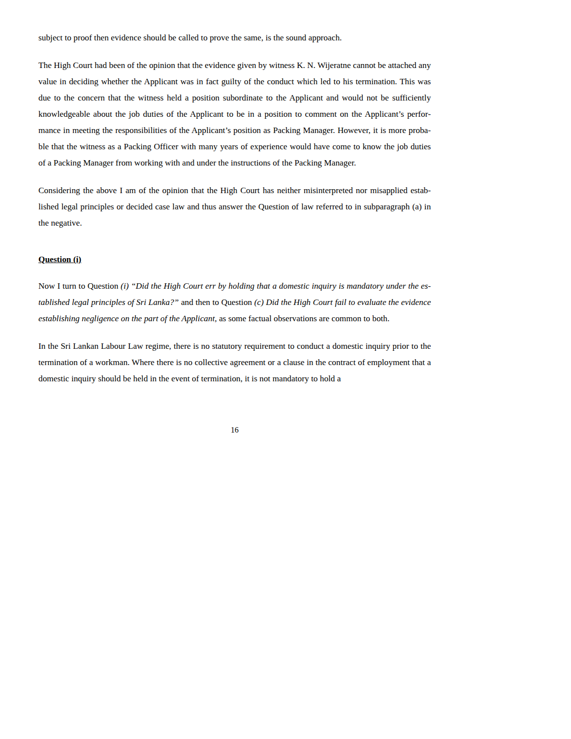subject to proof then evidence should be called to prove the same, is the sound approach.
The High Court had been of the opinion that the evidence given by witness K. N. Wijeratne cannot be attached any value in deciding whether the Applicant was in fact guilty of the conduct which led to his termination. This was due to the concern that the witness held a position subordinate to the Applicant and would not be sufficiently knowledgeable about the job duties of the Applicant to be in a position to comment on the Applicant’s performance in meeting the responsibilities of the Applicant’s position as Packing Manager. However, it is more probable that the witness as a Packing Officer with many years of experience would have come to know the job duties of a Packing Manager from working with and under the instructions of the Packing Manager.
Considering the above I am of the opinion that the High Court has neither misinterpreted nor misapplied established legal principles or decided case law and thus answer the Question of law referred to in subparagraph (a) in the negative.
Question (i)
Now I turn to Question (i) “Did the High Court err by holding that a domestic inquiry is mandatory under the established legal principles of Sri Lanka?” and then to Question (c) Did the High Court fail to evaluate the evidence establishing negligence on the part of the Applicant, as some factual observations are common to both.
In the Sri Lankan Labour Law regime, there is no statutory requirement to conduct a domestic inquiry prior to the termination of a workman. Where there is no collective agreement or a clause in the contract of employment that a domestic inquiry should be held in the event of termination, it is not mandatory to hold a
16